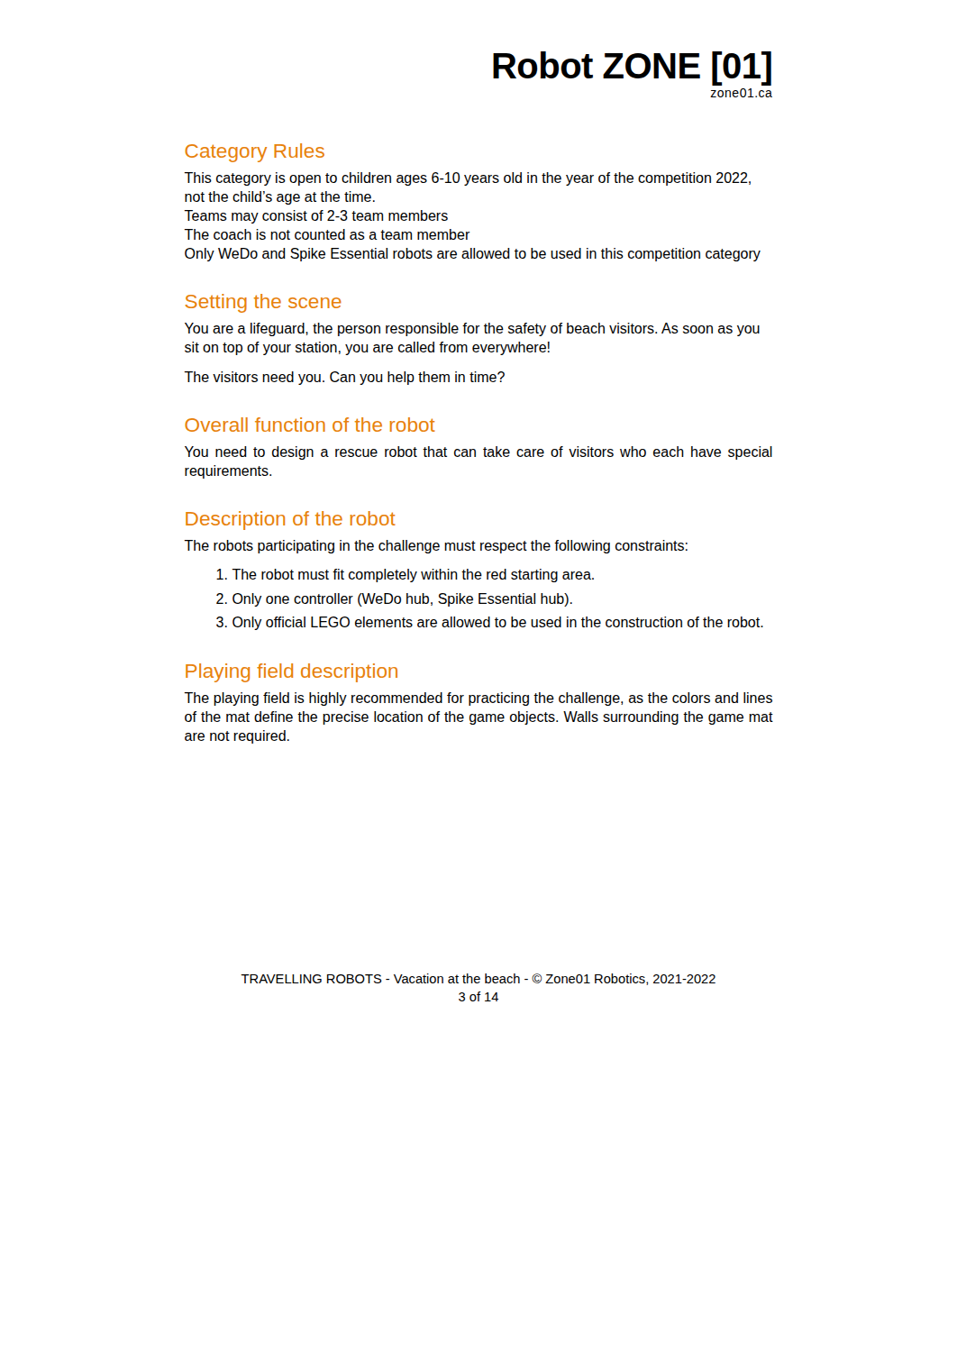Robot ZONE [01]
zone01.ca
Category Rules
This category is open to children ages 6-10 years old in the year of the competition 2022, not the child’s age at the time.
Teams may consist of 2-3 team members
The coach is not counted as a team member
Only WeDo and Spike Essential robots are allowed to be used in this competition category
Setting the scene
You are a lifeguard, the person responsible for the safety of beach visitors. As soon as you sit on top of your station, you are called from everywhere!
The visitors need you. Can you help them in time?
Overall function of the robot
You need to design a rescue robot that can take care of visitors who each have special requirements.
Description of the robot
The robots participating in the challenge must respect the following constraints:
The robot must fit completely within the red starting area.
Only one controller (WeDo hub, Spike Essential hub).
Only official LEGO elements are allowed to be used in the construction of the robot.
Playing field description
The playing field is highly recommended for practicing the challenge, as the colors and lines of the mat define the precise location of the game objects. Walls surrounding the game mat are not required.
TRAVELLING ROBOTS - Vacation at the beach - © Zone01 Robotics, 2021-2022
3 of 14